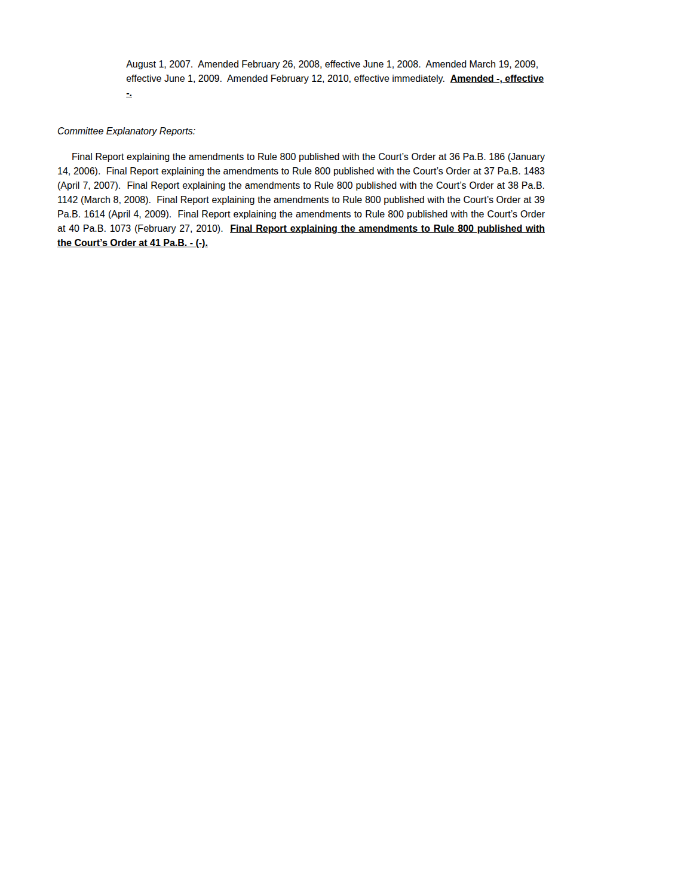August 1, 2007. Amended February 26, 2008, effective June 1, 2008. Amended March 19, 2009, effective June 1, 2009. Amended February 12, 2010, effective immediately. Amended -, effective -.
Committee Explanatory Reports:
Final Report explaining the amendments to Rule 800 published with the Court’s Order at 36 Pa.B. 186 (January 14, 2006). Final Report explaining the amendments to Rule 800 published with the Court’s Order at 37 Pa.B. 1483 (April 7, 2007). Final Report explaining the amendments to Rule 800 published with the Court’s Order at 38 Pa.B. 1142 (March 8, 2008). Final Report explaining the amendments to Rule 800 published with the Court’s Order at 39 Pa.B. 1614 (April 4, 2009). Final Report explaining the amendments to Rule 800 published with the Court’s Order at 40 Pa.B. 1073 (February 27, 2010). Final Report explaining the amendments to Rule 800 published with the Court’s Order at 41 Pa.B. - (-).